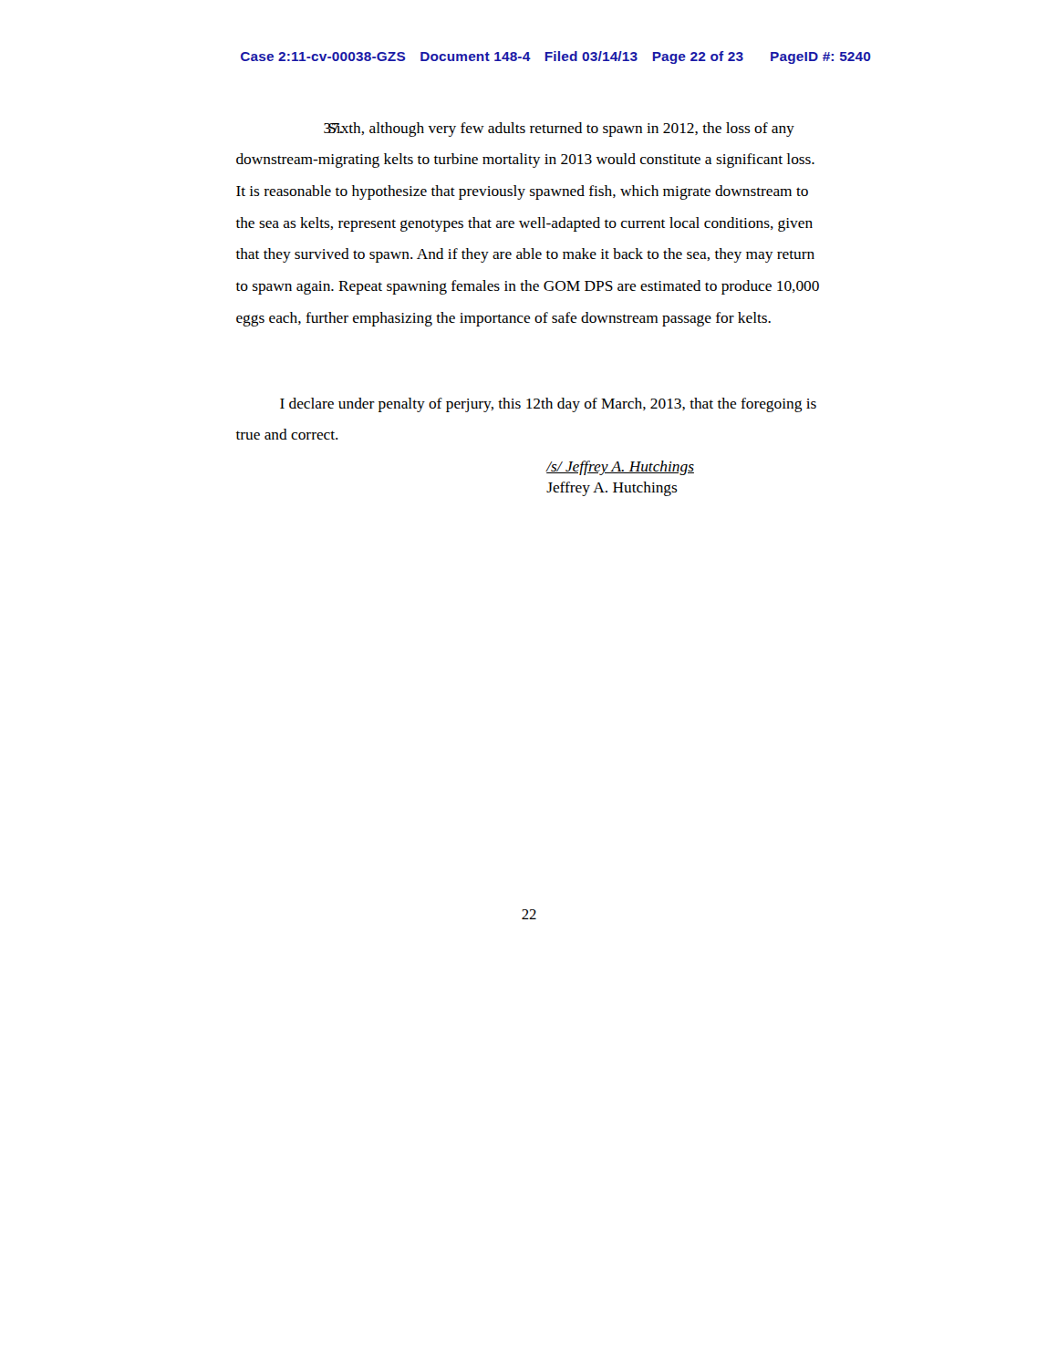Case 2:11-cv-00038-GZS Document 148-4 Filed 03/14/13 Page 22 of 23 PageID #: 5240
37. Sixth, although very few adults returned to spawn in 2012, the loss of any downstream-migrating kelts to turbine mortality in 2013 would constitute a significant loss. It is reasonable to hypothesize that previously spawned fish, which migrate downstream to the sea as kelts, represent genotypes that are well-adapted to current local conditions, given that they survived to spawn. And if they are able to make it back to the sea, they may return to spawn again. Repeat spawning females in the GOM DPS are estimated to produce 10,000 eggs each, further emphasizing the importance of safe downstream passage for kelts.
I declare under penalty of perjury, this 12th day of March, 2013, that the foregoing is true and correct.
/s/ Jeffrey A. Hutchings
Jeffrey A. Hutchings
22